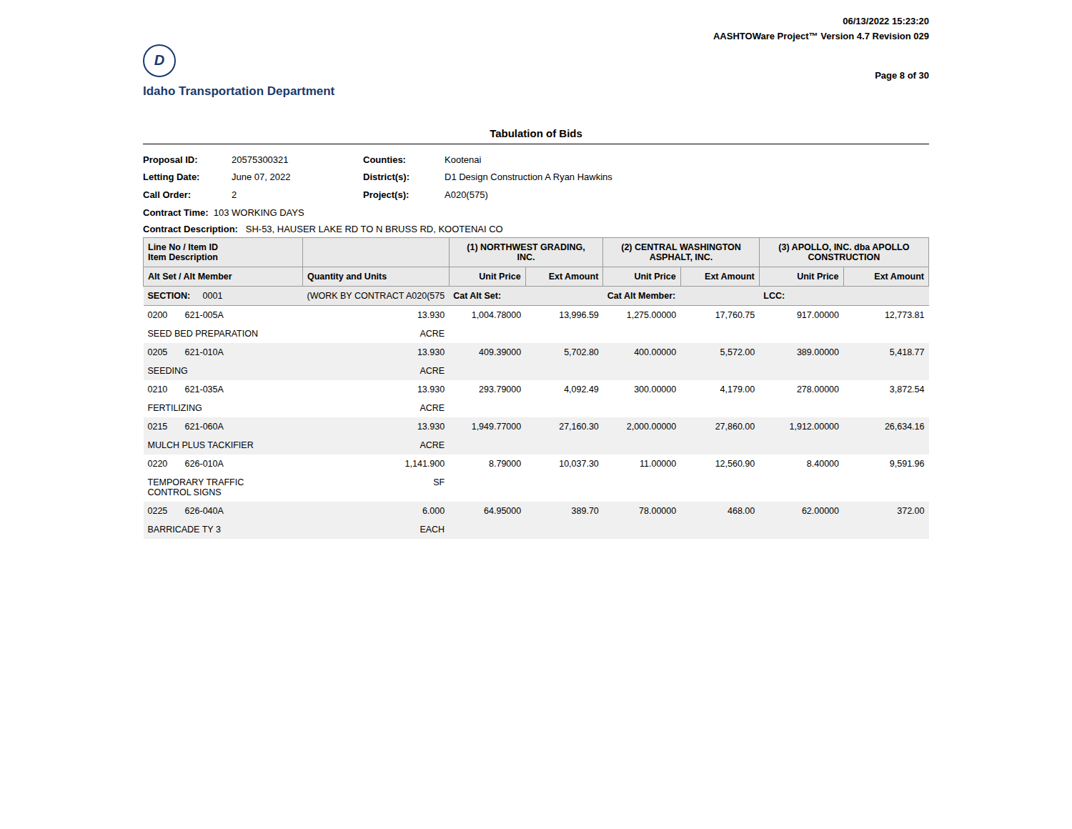06/13/2022 15:23:20
AASHTOWare Project™ Version 4.7 Revision 029
D
Idaho Transportation Department
Tabulation of Bids
Page 8 of 30
Proposal ID:
20575300321
Counties:
Kootenai
Letting Date:
June 07, 2022
District(s):
D1 Design Construction A Ryan Hawkins
Call Order:
2
Project(s):
A020(575)
Contract Time: 103 WORKING DAYS
Contract Description: SH-53, HAUSER LAKE RD TO N BRUSS RD, KOOTENAI CO
| Line No / Item ID Item Description | | (1) NORTHWEST GRADING, INC. | (2) CENTRAL WASHINGTON ASPHALT, INC. | (3) APOLLO, INC. dba APOLLO CONSTRUCTION |
| --- | --- | --- | --- | --- |
| Alt Set / Alt Member | Quantity and Units | Unit Price | Ext Amount | Unit Price | Ext Amount | Unit Price | Ext Amount |
| SECTION: 0001 | (WORK BY CONTRACT A020(575 | Cat Alt Set: | Cat Alt Member: | LCC: |
| 0200 621-005A | 13.930 | 1,004.78000 | 13,996.59 | 1,275.00000 | 17,760.75 | 917.00000 | 12,773.81 |
| SEED BED PREPARATION | ACRE | | | | | | |
| 0205 621-010A | 13.930 | 409.39000 | 5,702.80 | 400.00000 | 5,572.00 | 389.00000 | 5,418.77 |
| SEEDING | ACRE | | | | | | |
| 0210 621-035A | 13.930 | 293.79000 | 4,092.49 | 300.00000 | 4,179.00 | 278.00000 | 3,872.54 |
| FERTILIZING | ACRE | | | | | | |
| 0215 621-060A | 13.930 | 1,949.77000 | 27,160.30 | 2,000.00000 | 27,860.00 | 1,912.00000 | 26,634.16 |
| MULCH PLUS TACKIFIER | ACRE | | | | | | |
| 0220 626-010A | 1,141.900 | 8.79000 | 10,037.30 | 11.00000 | 12,560.90 | 8.40000 | 9,591.96 |
| TEMPORARY TRAFFIC CONTROL SIGNS | SF | | | | | | |
| 0225 626-040A | 6.000 | 64.95000 | 389.70 | 78.00000 | 468.00 | 62.00000 | 372.00 |
| BARRICADE TY 3 | EACH | | | | | | |